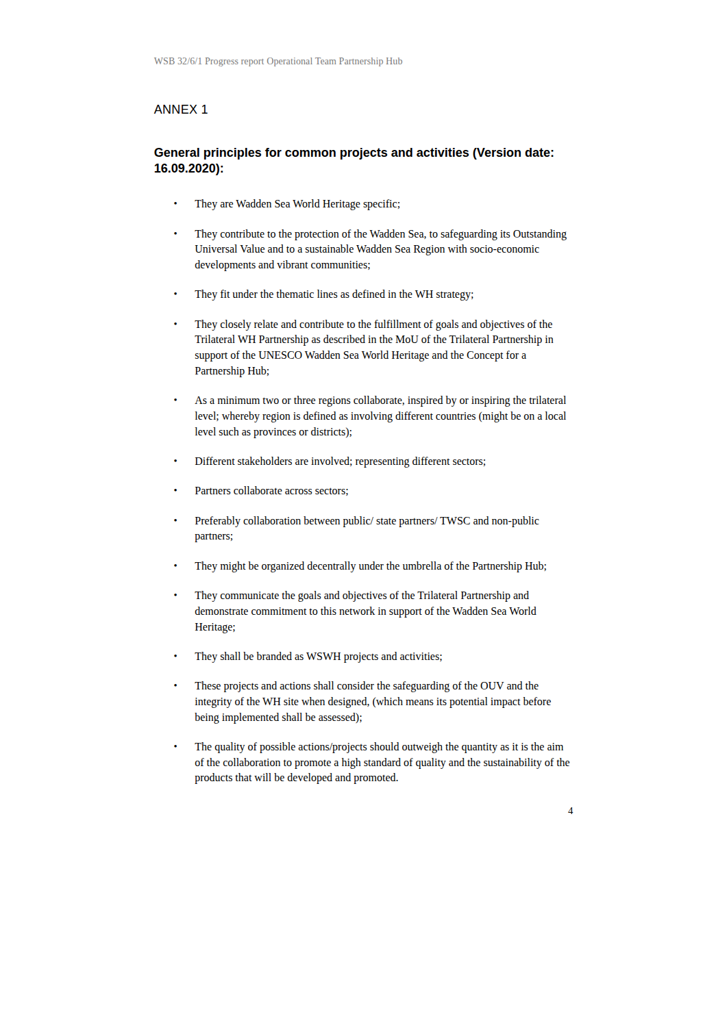WSB 32/6/1 Progress report Operational Team Partnership Hub
ANNEX 1
General principles for common projects and activities (Version date: 16.09.2020):
They are Wadden Sea World Heritage specific;
They contribute to the protection of the Wadden Sea, to safeguarding its Outstanding Universal Value and to a sustainable Wadden Sea Region with socio-economic developments and vibrant communities;
They fit under the thematic lines as defined in the WH strategy;
They closely relate and contribute to the fulfillment of goals and objectives of the Trilateral WH Partnership as described in the MoU of the Trilateral Partnership in support of the UNESCO Wadden Sea World Heritage and the Concept for a Partnership Hub;
As a minimum two or three regions collaborate, inspired by or inspiring the trilateral level; whereby region is defined as involving different countries (might be on a local level such as provinces or districts);
Different stakeholders are involved; representing different sectors;
Partners collaborate across sectors;
Preferably collaboration between public/ state partners/ TWSC and non-public partners;
They might be organized decentrally under the umbrella of the Partnership Hub;
They communicate the goals and objectives of the Trilateral Partnership and demonstrate commitment to this network in support of the Wadden Sea World Heritage;
They shall be branded as WSWH projects and activities;
These projects and actions shall consider the safeguarding of the OUV and the integrity of the WH site when designed, (which means its potential impact before being implemented shall be assessed);
The quality of possible actions/projects should outweigh the quantity as it is the aim of the collaboration to promote a high standard of quality and the sustainability of the products that will be developed and promoted.
4